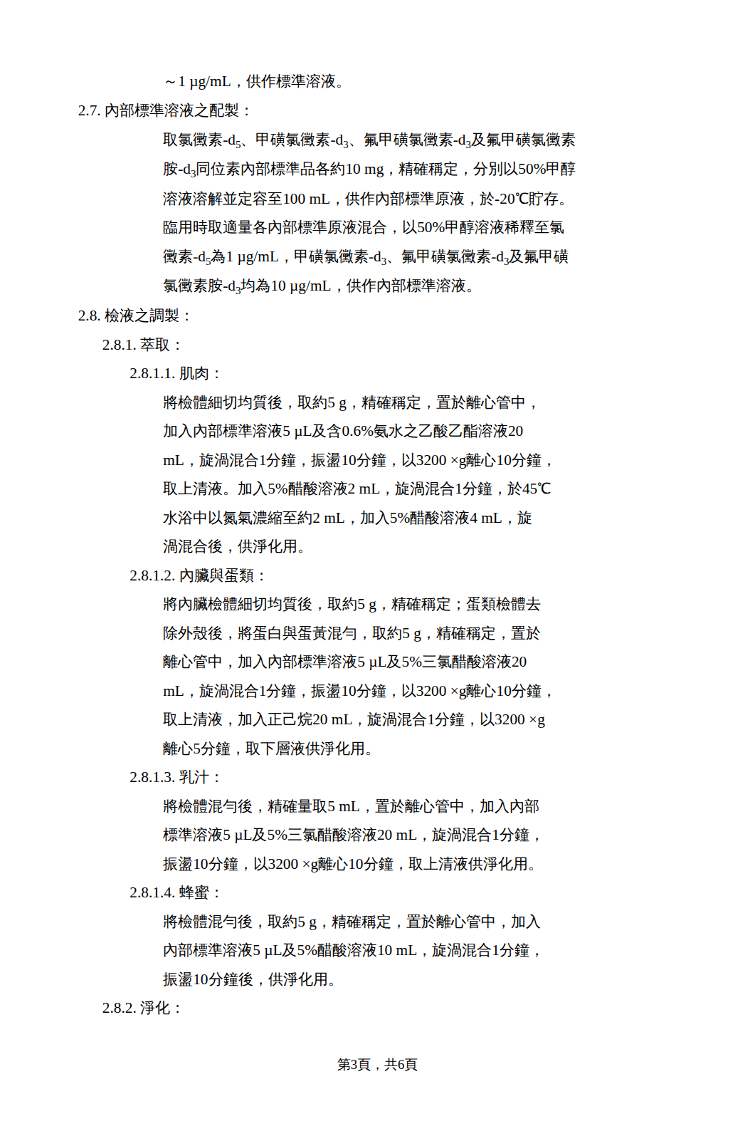～1 µg/mL，供作標準溶液。
2.7. 內部標準溶液之配製：
取氯黴素-d5、甲磺氯黴素-d3、氟甲磺氯黴素-d3及氟甲磺氯黴素
胺-d3同位素內部標準品各約10 mg，精確稱定，分別以50%甲醇
溶液溶解並定容至100 mL，供作內部標準原液，於-20℃貯存。
臨用時取適量各內部標準原液混合，以50%甲醇溶液稀釋至氯
黴素-d5為1 µg/mL，甲磺氯黴素-d3、氟甲磺氯黴素-d3及氟甲磺
氯黴素胺-d3均為10 µg/mL，供作內部標準溶液。
2.8. 檢液之調製：
2.8.1. 萃取：
2.8.1.1. 肌肉：
將檢體細切均質後，取約5 g，精確稱定，置於離心管中，
加入內部標準溶液5 µL及含0.6%氨水之乙酸乙酯溶液20
mL，旋渦混合1分鐘，振盪10分鐘，以3200 ×g離心10分鐘，
取上清液。加入5%醋酸溶液2 mL，旋渦混合1分鐘，於45℃
水浴中以氮氣濃縮至約2 mL，加入5%醋酸溶液4 mL，旋
渦混合後，供淨化用。
2.8.1.2. 內臟與蛋類：
將內臟檢體細切均質後，取約5 g，精確稱定；蛋類檢體去
除外殼後，將蛋白與蛋黃混勻，取約5 g，精確稱定，置於
離心管中，加入內部標準溶液5 µL及5%三氯醋酸溶液20
mL，旋渦混合1分鐘，振盪10分鐘，以3200 ×g離心10分鐘，
取上清液，加入正己烷20 mL，旋渦混合1分鐘，以3200 ×g
離心5分鐘，取下層液供淨化用。
2.8.1.3. 乳汁：
將檢體混勻後，精確量取5 mL，置於離心管中，加入內部
標準溶液5 µL及5%三氯醋酸溶液20 mL，旋渦混合1分鐘，
振盪10分鐘，以3200 ×g離心10分鐘，取上清液供淨化用。
2.8.1.4. 蜂蜜：
將檢體混勻後，取約5 g，精確稱定，置於離心管中，加入
內部標準溶液5 µL及5%醋酸溶液10 mL，旋渦混合1分鐘，
振盪10分鐘後，供淨化用。
2.8.2. 淨化：
第3頁，共6頁